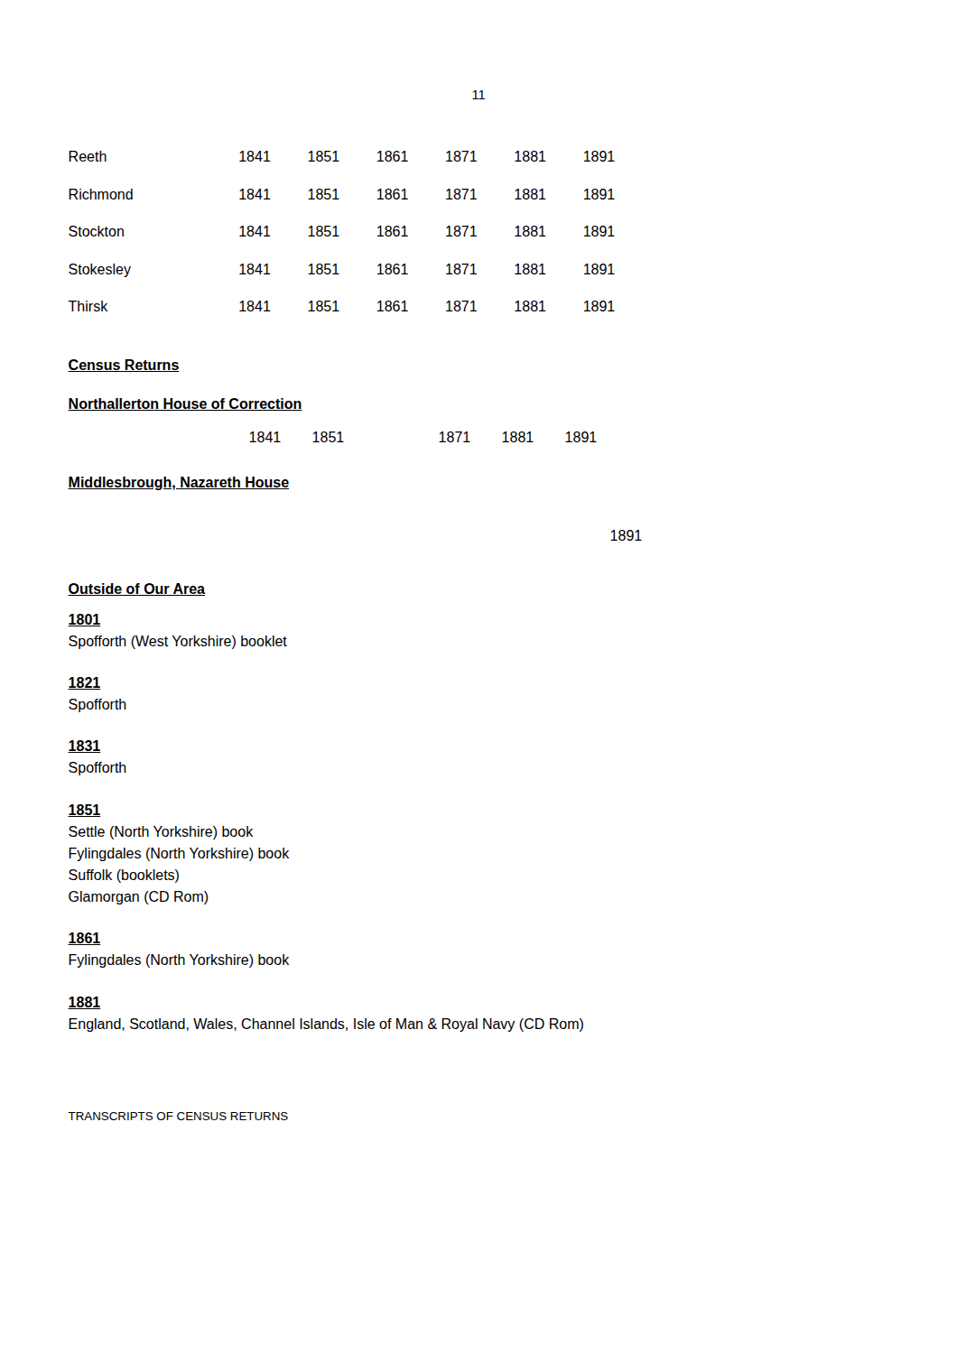11
| Reeth | 1841 | 1851 | 1861 | 1871 | 1881 | 1891 |
| Richmond | 1841 | 1851 | 1861 | 1871 | 1881 | 1891 |
| Stockton | 1841 | 1851 | 1861 | 1871 | 1881 | 1891 |
| Stokesley | 1841 | 1851 | 1861 | 1871 | 1881 | 1891 |
| Thirsk | 1841 | 1851 | 1861 | 1871 | 1881 | 1891 |
Census Returns
Northallerton House of Correction
18411851 187118811891
Middlesbrough, Nazareth House
1891
Outside of Our Area
1801
Spofforth (West Yorkshire) booklet
1821
Spofforth
1831
Spofforth
1851
Settle (North Yorkshire) book
Fylingdales (North Yorkshire) book
Suffolk (booklets)
Glamorgan (CD Rom)
1861
Fylingdales (North Yorkshire) book
1881
England, Scotland, Wales, Channel Islands, Isle of Man & Royal Navy (CD Rom)
TRANSCRIPTS OF CENSUS RETURNS